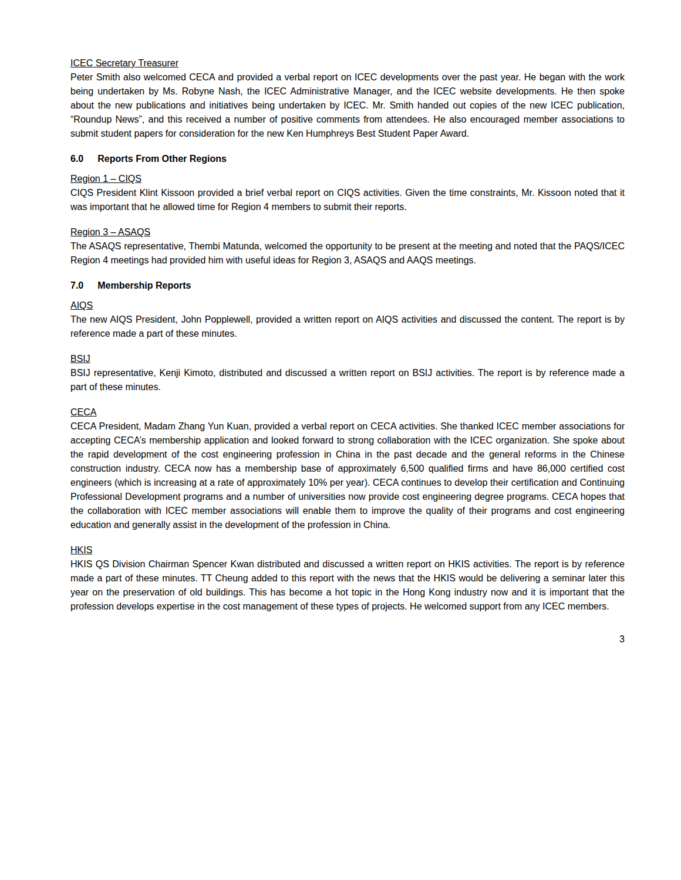ICEC Secretary Treasurer
Peter Smith also welcomed CECA and provided a verbal report on ICEC developments over the past year. He began with the work being undertaken by Ms. Robyne Nash, the ICEC Administrative Manager, and the ICEC website developments. He then spoke about the new publications and initiatives being undertaken by ICEC. Mr. Smith handed out copies of the new ICEC publication, “Roundup News”, and this received a number of positive comments from attendees. He also encouraged member associations to submit student papers for consideration for the new Ken Humphreys Best Student Paper Award.
6.0 Reports From Other Regions
Region 1 – CIQS
CIQS President Klint Kissoon provided a brief verbal report on CIQS activities. Given the time constraints, Mr. Kissoon noted that it was important that he allowed time for Region 4 members to submit their reports.
Region 3 – ASAQS
The ASAQS representative, Thembi Matunda, welcomed the opportunity to be present at the meeting and noted that the PAQS/ICEC Region 4 meetings had provided him with useful ideas for Region 3, ASAQS and AAQS meetings.
7.0 Membership Reports
AIQS
The new AIQS President, John Popplewell, provided a written report on AIQS activities and discussed the content. The report is by reference made a part of these minutes.
BSIJ
BSIJ representative, Kenji Kimoto, distributed and discussed a written report on BSIJ activities. The report is by reference made a part of these minutes.
CECA
CECA President, Madam Zhang Yun Kuan, provided a verbal report on CECA activities. She thanked ICEC member associations for accepting CECA’s membership application and looked forward to strong collaboration with the ICEC organization. She spoke about the rapid development of the cost engineering profession in China in the past decade and the general reforms in the Chinese construction industry. CECA now has a membership base of approximately 6,500 qualified firms and have 86,000 certified cost engineers (which is increasing at a rate of approximately 10% per year). CECA continues to develop their certification and Continuing Professional Development programs and a number of universities now provide cost engineering degree programs. CECA hopes that the collaboration with ICEC member associations will enable them to improve the quality of their programs and cost engineering education and generally assist in the development of the profession in China.
HKIS
HKIS QS Division Chairman Spencer Kwan distributed and discussed a written report on HKIS activities. The report is by reference made a part of these minutes. TT Cheung added to this report with the news that the HKIS would be delivering a seminar later this year on the preservation of old buildings. This has become a hot topic in the Hong Kong industry now and it is important that the profession develops expertise in the cost management of these types of projects. He welcomed support from any ICEC members.
3